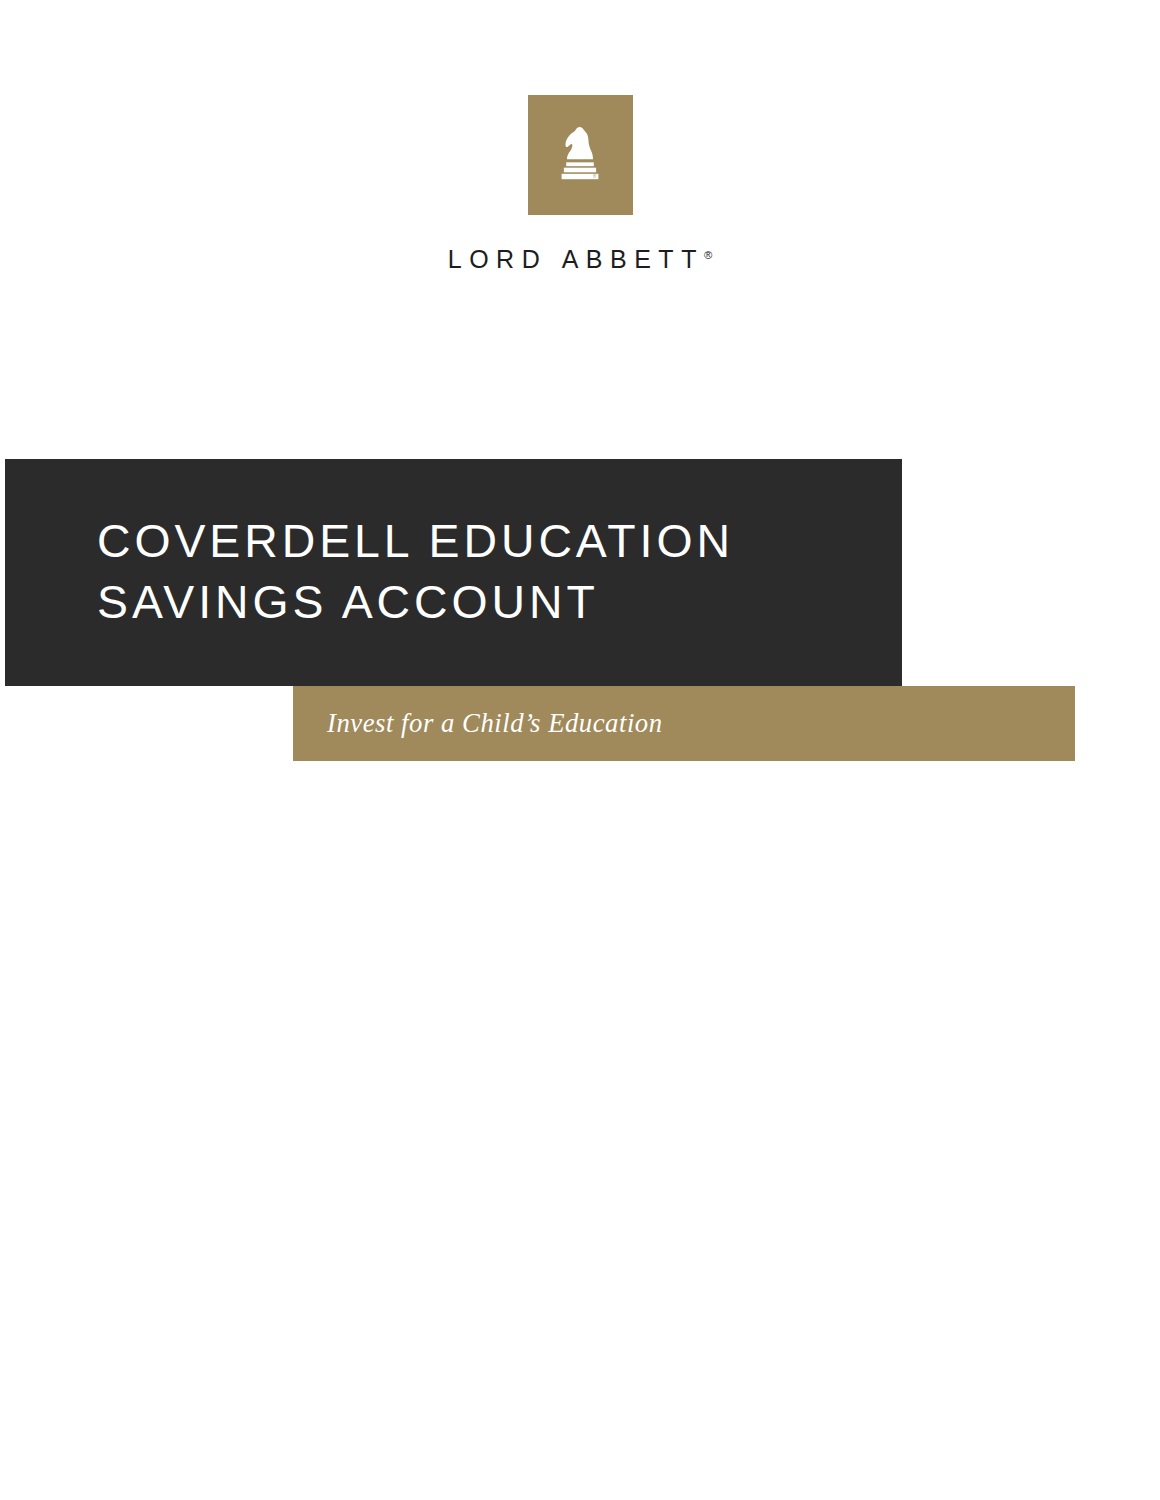®
LORD ABBETT®
Coverdell Education
Savings Account
Invest for a Child’s Education